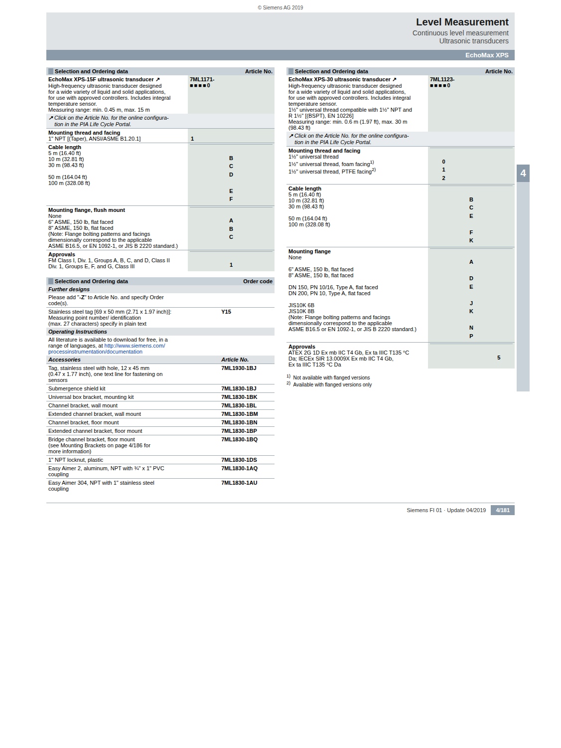© Siemens AG 2019
Level Measurement
Continuous level measurement
Ultrasonic transducers
EchoMax XPS
| Selection and Ordering data | Article No. |
| EchoMax XPS-15F ultrasonic transducer ↗ High-frequency ultrasonic transducer designed for a wide variety of liquid and solid applications, for use with approved controllers. Includes integral temperature sensor. Measuring range: min. 0.45 m, max. 15 m | 7ML1171- ■■■■ 0 |
| ↗ Click on the Article No. for the online configura- tion in the PIA Life Cycle Portal. |
| Mounting thread and facing 1" NPT [(Taper), ANSI/ASME B1.20.1] | 1 |
| Cable length 5 m (16.40 ft) 10 m (32.81 ft) 30 m (98.43 ft) 50 m (164.04 ft) 100 m (328.08 ft) | / / B C D E F / / |
| Mounting flange, flush mount None 6" ASME, 150 lb, flat faced 8" ASME, 150 lb, flat faced (Note: Flange bolting patterns and facings dimensionally correspond to the applicable ASME B16.5, or EN 1092-1, or JIS B 2220 standard.) | / / A B C / / |
| Approvals FM Class I, Div. 1, Groups A, B, C, and D, Class II Div. 1, Groups E, F, and G, Class III | / / 1 / / |
| Selection and Ordering data | Order code |
| Further designs |
| Please add " -Z " to Article No. and specify Order code(s). | |
| Stainless steel tag [69 x 50 mm (2.71 x 1.97 inch)]: Measuring point number/ identification (max. 27 characters) specify in plain text | Y15 |
| Operating Instructions |
| All literature is available to download for free, in a range of languages, at http://www.siemens.com/ processinstrumentation/documentation |
| Accessories | Article No. |
| Tag, stainless steel with hole, 12 x 45 mm (0.47 x 1.77 inch), one text line for fastening on sensors | 7ML1930-1BJ |
| Submergence shield kit | 7ML1830-1BJ |
| Universal box bracket, mounting kit | 7ML1830-1BK |
| Channel bracket, wall mount | 7ML1830-1BL |
| Extended channel bracket, wall mount | 7ML1830-1BM |
| Channel bracket, floor mount | 7ML1830-1BN |
| Extended channel bracket, floor mount | 7ML1830-1BP |
| Bridge channel bracket, floor mount (see Mounting Brackets on page 4/186 for more information) | 7ML1830-1BQ |
| 1" NPT locknut, plastic | 7ML1830-1DS |
| Easy Aimer 2, aluminum, NPT with ¾" x 1" PVC coupling | 7ML1830-1AQ |
| Easy Aimer 304, NPT with 1" stainless steel coupling | 7ML1830-1AU |
| Selection and Ordering data | Article No. |
| EchoMax XPS-30 ultrasonic transducer ↗ High-frequency ultrasonic transducer designed for a wide variety of liquid and solid applications, for use with approved controllers. Includes integral temperature sensor. 1½" universal thread compatible with 1½" NPT and R 1½" [(BSPT), EN 10226] Measuring range: min. 0.6 m (1.97 ft), max. 30 m (98.43 ft) | 7ML1123- ■■■■ 0 |
| ↗ Click on the Article No. for the online configura- tion in the PIA Life Cycle Portal. |
| Mounting thread and facing 1½" universal thread 1½" universal thread, foam facing 1) 1½" universal thread, PTFE facing 2) | / 0 1 2 / / / |
| Cable length 5 m (16.40 ft) 10 m (32.81 ft) 30 m (98.43 ft) 50 m (164.04 ft) 100 m (328.08 ft) | / / B C E F K / / |
| Mounting flange None 6" ASME, 150 lb, flat faced 8" ASME, 150 lb, flat faced DN 150, PN 10/16, Type A, flat faced DN 200, PN 10, Type A, flat faced JIS10K 6B JIS10K 8B (Note: Flange bolting patterns and facings dimensionally correspond to the applicable ASME B16.5 or EN 1092-1, or JIS B 2220 standard.) | / / A D E J K N P / / |
| Approvals ATEX 2G 1D Ex mb IIC T4 Gb, Ex ta IIIC T135 °C Da; IECEx SIR 13.0009X Ex mb IIC T4 Gb, Ex ta IIIC T135 °C Da | / / / 5 / |
1) Not available with flanged versions
2) Available with flanged versions only
4
Siemens FI 01 · Update 04/2019
4/181